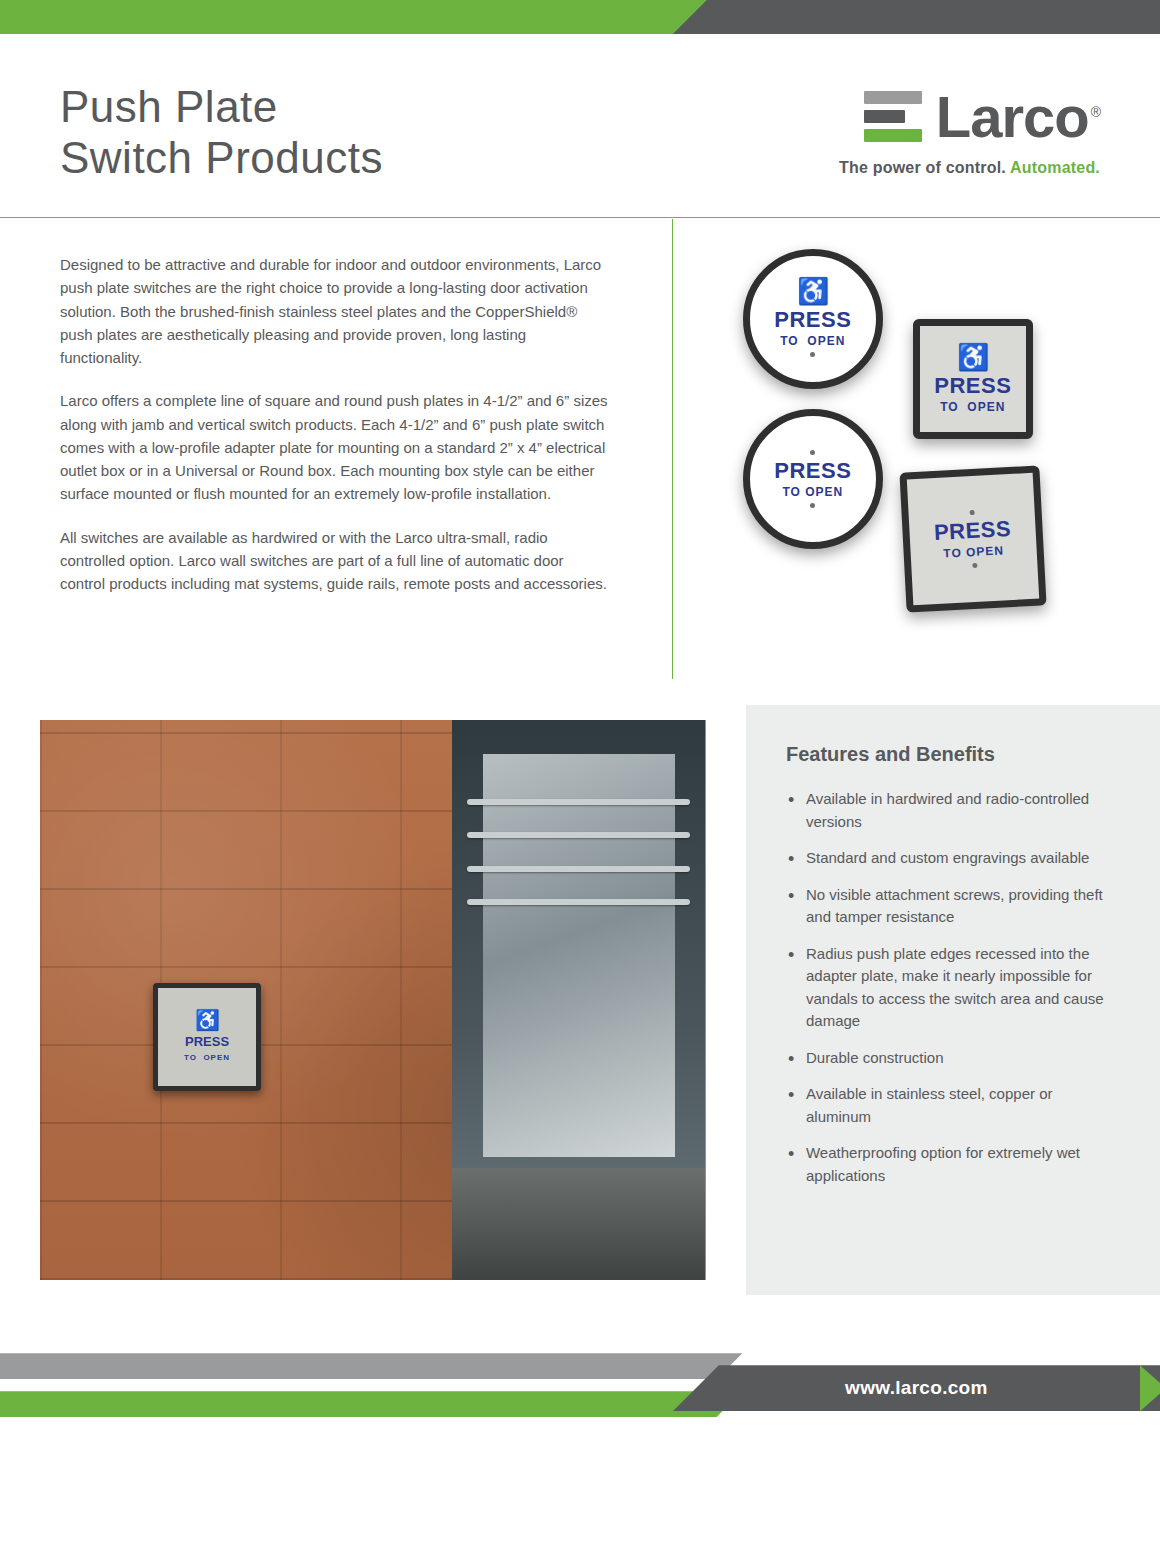Push Plate
Switch Products
Larco®
The power of control. Automated.
Designed to be attractive and durable for indoor and outdoor environments, Larco push plate switches are the right choice to provide a long-lasting door activation solution. Both the brushed-finish stainless steel plates and the CopperShield® push plates are aesthetically pleasing and provide proven, long lasting functionality.
Larco offers a complete line of square and round push plates in 4-1/2” and 6” sizes along with jamb and vertical switch products. Each 4-1/2” and 6” push plate switch comes with a low-profile adapter plate for mounting on a standard 2” x 4” electrical outlet box or in a Universal or Round box. Each mounting box style can be either surface mounted or flush mounted for an extremely low-profile installation.
All switches are available as hardwired or with the Larco ultra-small, radio controlled option. Larco wall switches are part of a full line of automatic door control products including mat systems, guide rails, remote posts and accessories.
♿
PRESS
TO OPEN
PRESS
TO OPEN
♿
PRESS
TO OPEN
PRESS
TO OPEN
♿
PRESS
TO OPEN
Features and Benefits
Available in hardwired and radio-controlled versions
Standard and custom engravings available
No visible attachment screws, providing theft and tamper resistance
Radius push plate edges recessed into the adapter plate, make it nearly impossible for vandals to access the switch area and cause damage
Durable construction
Available in stainless steel, copper or aluminum
Weatherproofing option for extremely wet applications
www.larco.com